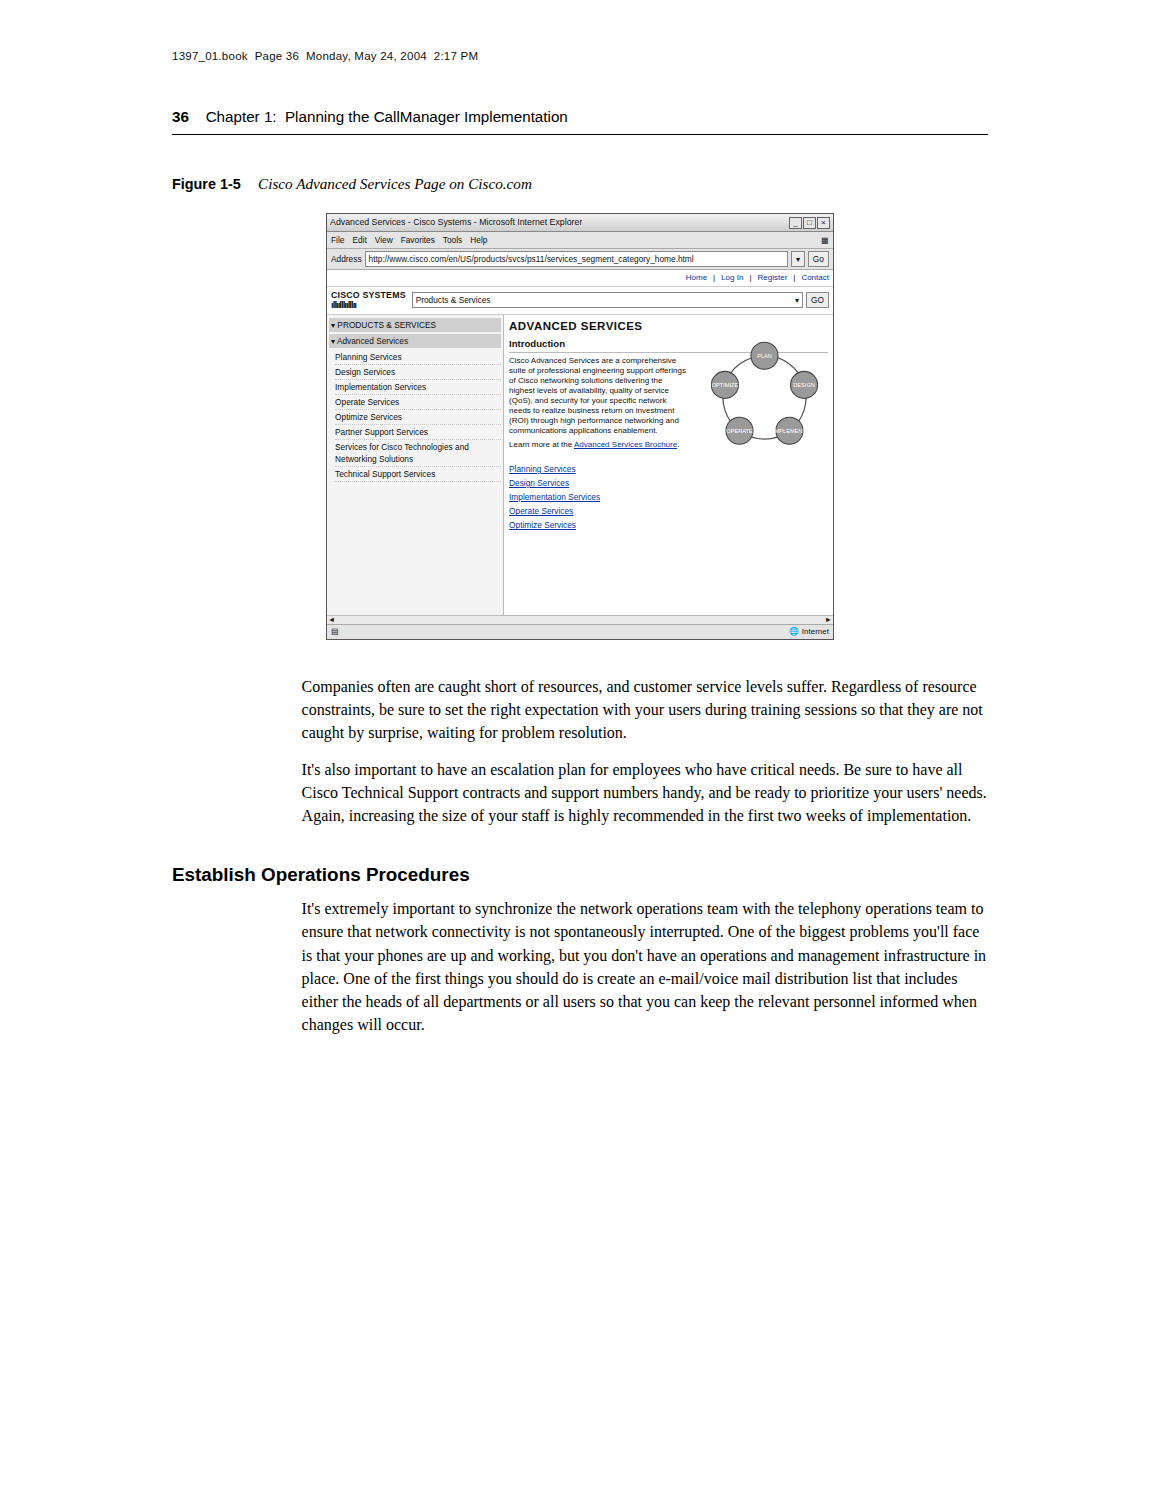1397_01.book Page 36 Monday, May 24, 2004 2:17 PM
36 Chapter 1: Planning the CallManager Implementation
Figure 1-5 Cisco Advanced Services Page on Cisco.com
Advanced Services - Cisco Systems - Microsoft Internet Explorer
_□×
File Edit View Favorites Tools Help
▦
Address
http://www.cisco.com/en/US/products/svcs/ps11/services_segment_category_home.html
▾ Go
Home|Log In|Register|Contact
CISCO SYSTEMSıllıılllıılllıı
Products & Services▾
GO
▾ PRODUCTS & SERVICES
▾ Advanced Services
Planning Services
Design Services
Implementation Services
Operate Services
Optimize Services
Partner Support Services
Services for Cisco Technologies and Networking Solutions
Technical Support Services
ADVANCED SERVICES
Introduction
Cisco Advanced Services are a comprehensive suite of professional engineering support offerings of Cisco networking solutions delivering the highest levels of availability, quality of service (QoS), and security for your specific network needs to realize business return on investment (ROI) through high performance networking and communications applications enablement.
Learn more at the Advanced Services Brochure.
PLAN DESIGN IMPLEMENT OPERATE OPTIMIZE
Planning Services Design Services Implementation Services Operate Services Optimize Services
◄►
▤
🌐Internet
Companies often are caught short of resources, and customer service levels suffer. Regardless of resource constraints, be sure to set the right expectation with your users during training sessions so that they are not caught by surprise, waiting for problem resolution.
It's also important to have an escalation plan for employees who have critical needs. Be sure to have all Cisco Technical Support contracts and support numbers handy, and be ready to prioritize your users' needs. Again, increasing the size of your staff is highly recommended in the first two weeks of implementation.
Establish Operations Procedures
It's extremely important to synchronize the network operations team with the telephony operations team to ensure that network connectivity is not spontaneously interrupted. One of the biggest problems you'll face is that your phones are up and working, but you don't have an operations and management infrastructure in place. One of the first things you should do is create an e-mail/voice mail distribution list that includes either the heads of all departments or all users so that you can keep the relevant personnel informed when changes will occur.